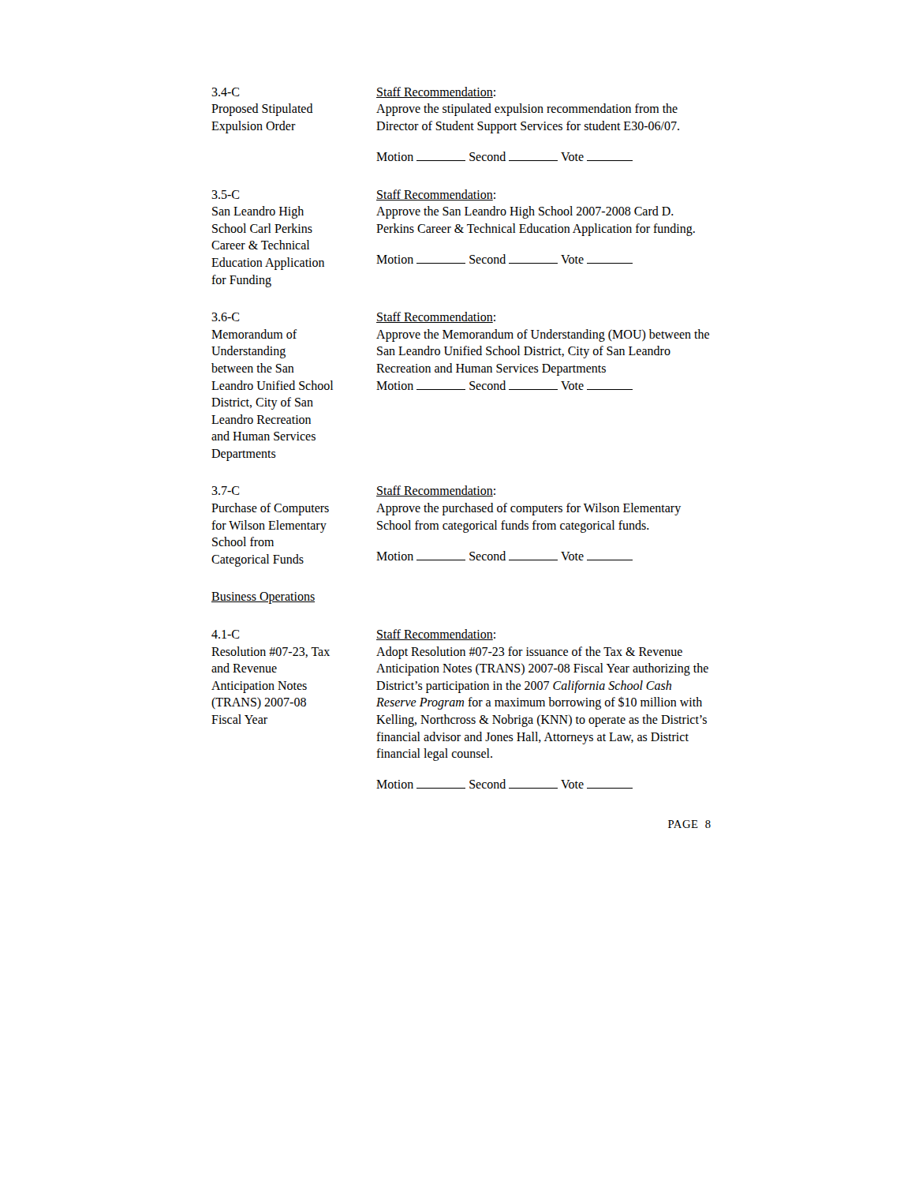| 3.4-C Proposed Stipulated Expulsion Order | Staff Recommendation : Approve the stipulated expulsion recommendation from the Director of Student Support Services for student E30-06/07. Motion Second Vote |
| 3.5-C San Leandro High School Carl Perkins Career & Technical Education Application for Funding | Staff Recommendation : Approve the San Leandro High School 2007-2008 Card D. Perkins Career & Technical Education Application for funding. Motion Second Vote |
| 3.6-C Memorandum of Understanding between the San Leandro Unified School District, City of San Leandro Recreation and Human Services Departments | Staff Recommendation : Approve the Memorandum of Understanding (MOU) between the San Leandro Unified School District, City of San Leandro Recreation and Human Services Departments Motion Second Vote |
| 3.7-C Purchase of Computers for Wilson Elementary School from Categorical Funds | Staff Recommendation : Approve the purchased of computers for Wilson Elementary School from categorical funds from categorical funds. Motion Second Vote |
| Business Operations | |
| 4.1-C Resolution #07-23, Tax and Revenue Anticipation Notes (TRANS) 2007-08 Fiscal Year | Staff Recommendation : Adopt Resolution #07-23 for issuance of the Tax & Revenue Anticipation Notes (TRANS) 2007-08 Fiscal Year authorizing the District’s participation in the 2007 California School Cash Reserve Program for a maximum borrowing of $10 million with Kelling, Northcross & Nobriga (KNN) to operate as the District’s financial advisor and Jones Hall, Attorneys at Law, as District financial legal counsel. Motion Second Vote |
PAGE 8